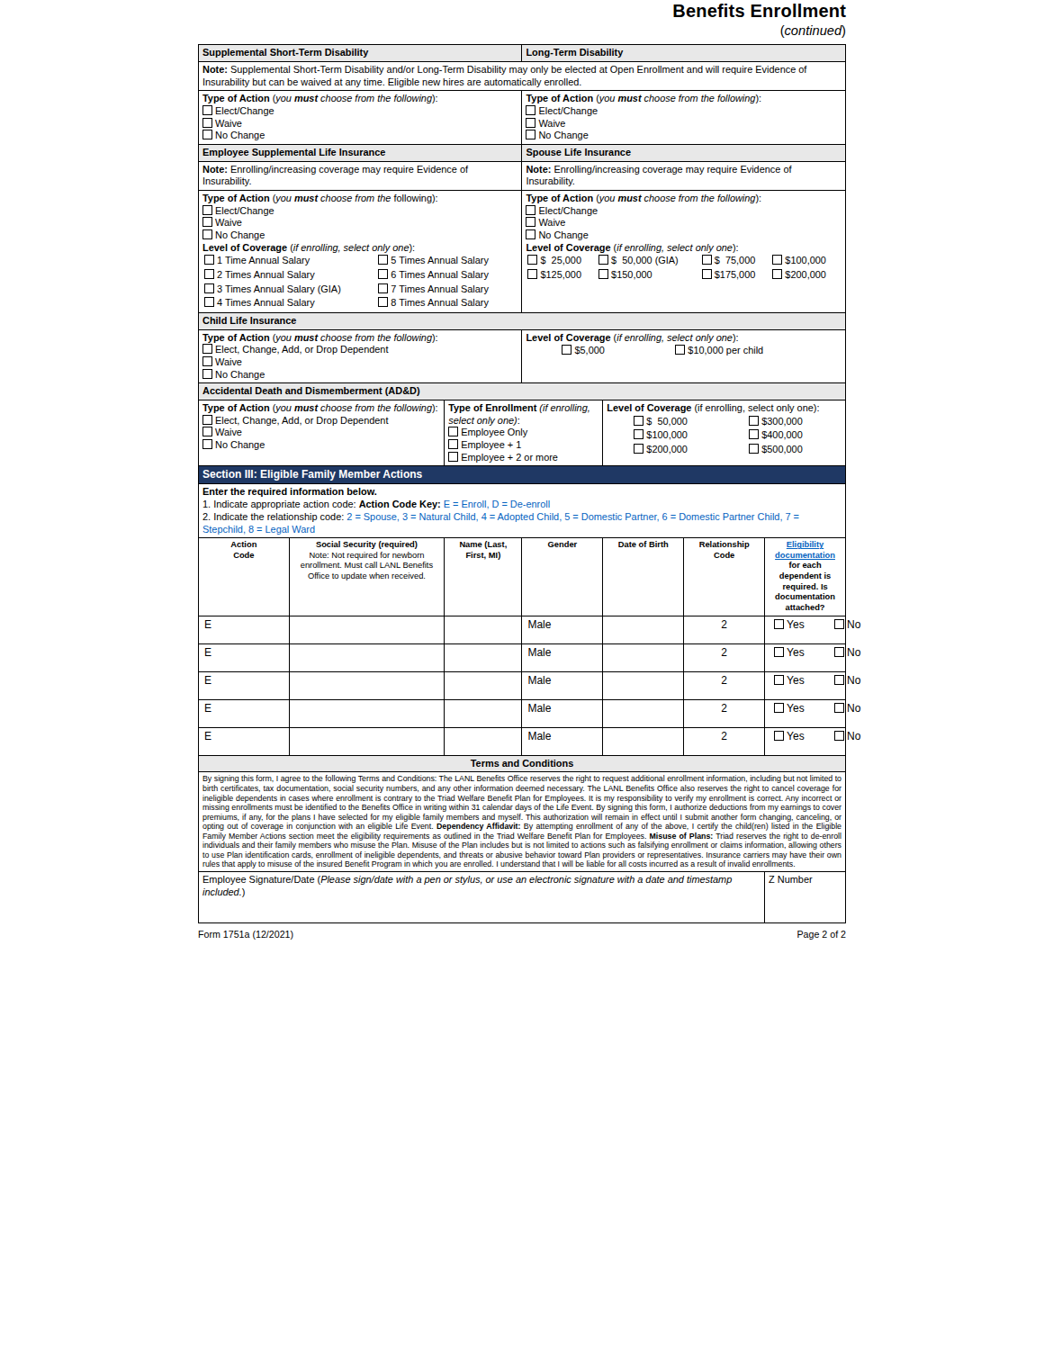Benefits Enrollment
(continued)
| Supplemental Short-Term Disability | Long-Term Disability |
| Note: Supplemental Short-Term Disability and/or Long-Term Disability may only be elected at Open Enrollment and will require Evidence of Insurability but can be waived at any time. Eligible new hires are automatically enrolled. |
| Type of Action ( you must choose from the following ): Elect/Change Waive No Change | Type of Action ( you must choose from the following ): Elect/Change Waive No Change |
| Employee Supplemental Life Insurance | Spouse Life Insurance |
| Note: Enrolling/increasing coverage may require Evidence of Insurability. | Note: Enrolling/increasing coverage may require Evidence of Insurability. |
| Type of Action ( you must choose from the following): Elect/Change Waive No Change Level of Coverage ( if enrolling, select only one ): / 1 Time Annual Salary / 5 Times Annual Salary / / 2 Times Annual Salary / 6 Times Annual Salary / / 3 Times Annual Salary (GIA) / 7 Times Annual Salary / / 4 Times Annual Salary / 8 Times Annual Salary / | Type of Action ( you must choose from the following ): Elect/Change Waive No Change Level of Coverage ( if enrolling, select only one ): / $ 25,000 / $ 50,000 (GIA) / $ 75,000 / $100,000 / / $125,000 / $150,000 / $175,000 / $200,000 / |
| Child Life Insurance |
| Type of Action ( you must choose from the following ): Elect, Change, Add, or Drop Dependent Waive No Change | Level of Coverage ( if enrolling, select only one ): / $5,000 / $10,000 per child / |
| Accidental Death and Dismemberment (AD&D) |
| Type of Action ( you must choose from the following ): Elect, Change, Add, or Drop Dependent Waive No Change | Type of Enrollment (if enrolling, select only one) : Employee Only Employee + 1 Employee + 2 or more | Level of Coverage (if enrolling, select only one): / $ 50,000 / $300,000 / / $100,000 / $400,000 / / $200,000 / $500,000 / |
| Section III: Eligible Family Member Actions |
| Enter the required information below. 1. Indicate appropriate action code: Action Code Key: E = Enroll, D = De-enroll 2. Indicate the relationship code: 2 = Spouse, 3 = Natural Child, 4 = Adopted Child, 5 = Domestic Partner, 6 = Domestic Partner Child, 7 = Stepchild, 8 = Legal Ward |
| Action Code | Social Security (required) Note: Not required for newborn enrollment. Must call LANL Benefits Office to update when received. | Name (Last, First, MI) | Gender | Date of Birth | Relationship Code | Eligibility documentation for each dependent is required. Is documentation attached? |
| E | | | Male | | 2 | Yes No |
| E | | | Male | | 2 | Yes No |
| E | | | Male | | 2 | Yes No |
| E | | | Male | | 2 | Yes No |
| E | | | Male | | 2 | Yes No |
| Terms and Conditions |
| By signing this form, I agree to the following Terms and Conditions: The LANL Benefits Office reserves the right to request additional enrollment information, including but not limited to birth certificates, tax documentation, social security numbers, and any other information deemed necessary. The LANL Benefits Office also reserves the right to cancel coverage for ineligible dependents in cases where enrollment is contrary to the Triad Welfare Benefit Plan for Employees. It is my responsibility to verify my enrollment is correct. Any incorrect or missing enrollments must be identified to the Benefits Office in writing within 31 calendar days of the Life Event. By signing this form, I authorize deductions from my earnings to cover premiums, if any, for the plans I have selected for my eligible family members and myself. This authorization will remain in effect until I submit another form changing, canceling, or opting out of coverage in conjunction with an eligible Life Event. Dependency Affidavit: By attempting enrollment of any of the above, I certify the child(ren) listed in the Eligible Family Member Actions section meet the eligibility requirements as outlined in the Triad Welfare Benefit Plan for Employees. Misuse of Plans: Triad reserves the right to de-enroll individuals and their family members who misuse the Plan. Misuse of the Plan includes but is not limited to actions such as falsifying enrollment or claims information, allowing others to use Plan identification cards, enrollment of ineligible dependents, and threats or abusive behavior toward Plan providers or representatives. Insurance carriers may have their own rules that apply to misuse of the insured Benefit Program in which you are enrolled. I understand that I will be liable for all costs incurred as a result of invalid enrollments. |
| Employee Signature/Date ( Please sign/date with a pen or stylus, or use an electronic signature with a date and timestamp included. ) | Z Number |
Form 1751a (12/2021)
Page 2 of 2